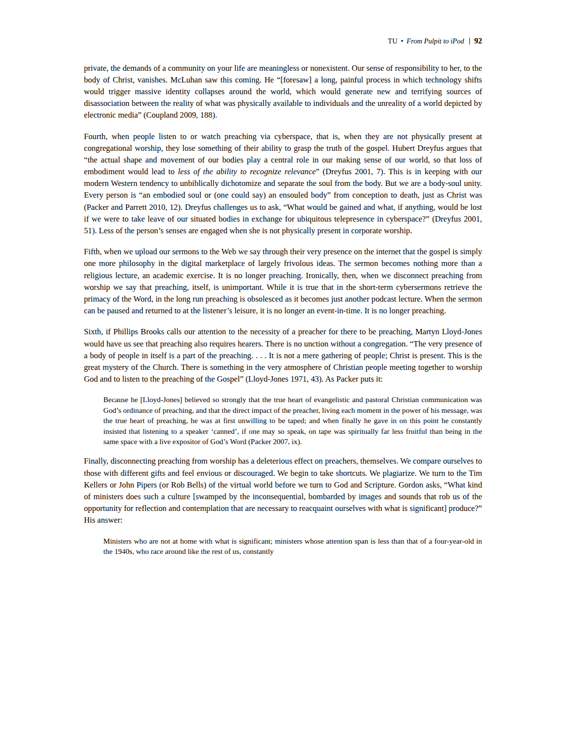TU•From Pulpit to iPod 92
private, the demands of a community on your life are meaningless or nonexistent. Our sense of responsibility to her, to the body of Christ, vanishes. McLuhan saw this coming. He “[foresaw] a long, painful process in which technology shifts would trigger massive identity collapses around the world, which would generate new and terrifying sources of disassociation between the reality of what was physically available to individuals and the unreality of a world depicted by electronic media” (Coupland 2009, 188).
Fourth, when people listen to or watch preaching via cyberspace, that is, when they are not physically present at congregational worship, they lose something of their ability to grasp the truth of the gospel. Hubert Dreyfus argues that “the actual shape and movement of our bodies play a central role in our making sense of our world, so that loss of embodiment would lead to less of the ability to recognize relevance” (Dreyfus 2001, 7). This is in keeping with our modern Western tendency to unbiblically dichotomize and separate the soul from the body. But we are a body-soul unity. Every person is “an embodied soul or (one could say) an ensouled body” from conception to death, just as Christ was (Packer and Parrett 2010, 12). Dreyfus challenges us to ask, “What would be gained and what, if anything, would be lost if we were to take leave of our situated bodies in exchange for ubiquitous telepresence in cyberspace?” (Dreyfus 2001, 51). Less of the person’s senses are engaged when she is not physically present in corporate worship.
Fifth, when we upload our sermons to the Web we say through their very presence on the internet that the gospel is simply one more philosophy in the digital marketplace of largely frivolous ideas. The sermon becomes nothing more than a religious lecture, an academic exercise. It is no longer preaching. Ironically, then, when we disconnect preaching from worship we say that preaching, itself, is unimportant. While it is true that in the short-term cybersermons retrieve the primacy of the Word, in the long run preaching is obsolesced as it becomes just another podcast lecture. When the sermon can be paused and returned to at the listener’s leisure, it is no longer an event-in-time. It is no longer preaching.
Sixth, if Phillips Brooks calls our attention to the necessity of a preacher for there to be preaching, Martyn Lloyd-Jones would have us see that preaching also requires hearers. There is no unction without a congregation. “The very presence of a body of people in itself is a part of the preaching. . . . It is not a mere gathering of people; Christ is present. This is the great mystery of the Church. There is something in the very atmosphere of Christian people meeting together to worship God and to listen to the preaching of the Gospel” (Lloyd-Jones 1971, 43). As Packer puts it:
Because he [Lloyd-Jones] believed so strongly that the true heart of evangelistic and pastoral Christian communication was God’s ordinance of preaching, and that the direct impact of the preacher, living each moment in the power of his message, was the true heart of preaching, he was at first unwilling to be taped; and when finally he gave in on this point he constantly insisted that listening to a speaker ‘canned’, if one may so speak, on tape was spiritually far less fruitful than being in the same space with a live expositor of God’s Word (Packer 2007, ix).
Finally, disconnecting preaching from worship has a deleterious effect on preachers, themselves. We compare ourselves to those with different gifts and feel envious or discouraged. We begin to take shortcuts. We plagiarize. We turn to the Tim Kellers or John Pipers (or Rob Bells) of the virtual world before we turn to God and Scripture. Gordon asks, “What kind of ministers does such a culture [swamped by the inconsequential, bombarded by images and sounds that rob us of the opportunity for reflection and contemplation that are necessary to reacquaint ourselves with what is significant] produce?” His answer:
Ministers who are not at home with what is significant; ministers whose attention span is less than that of a four-year-old in the 1940s, who race around like the rest of us, constantly